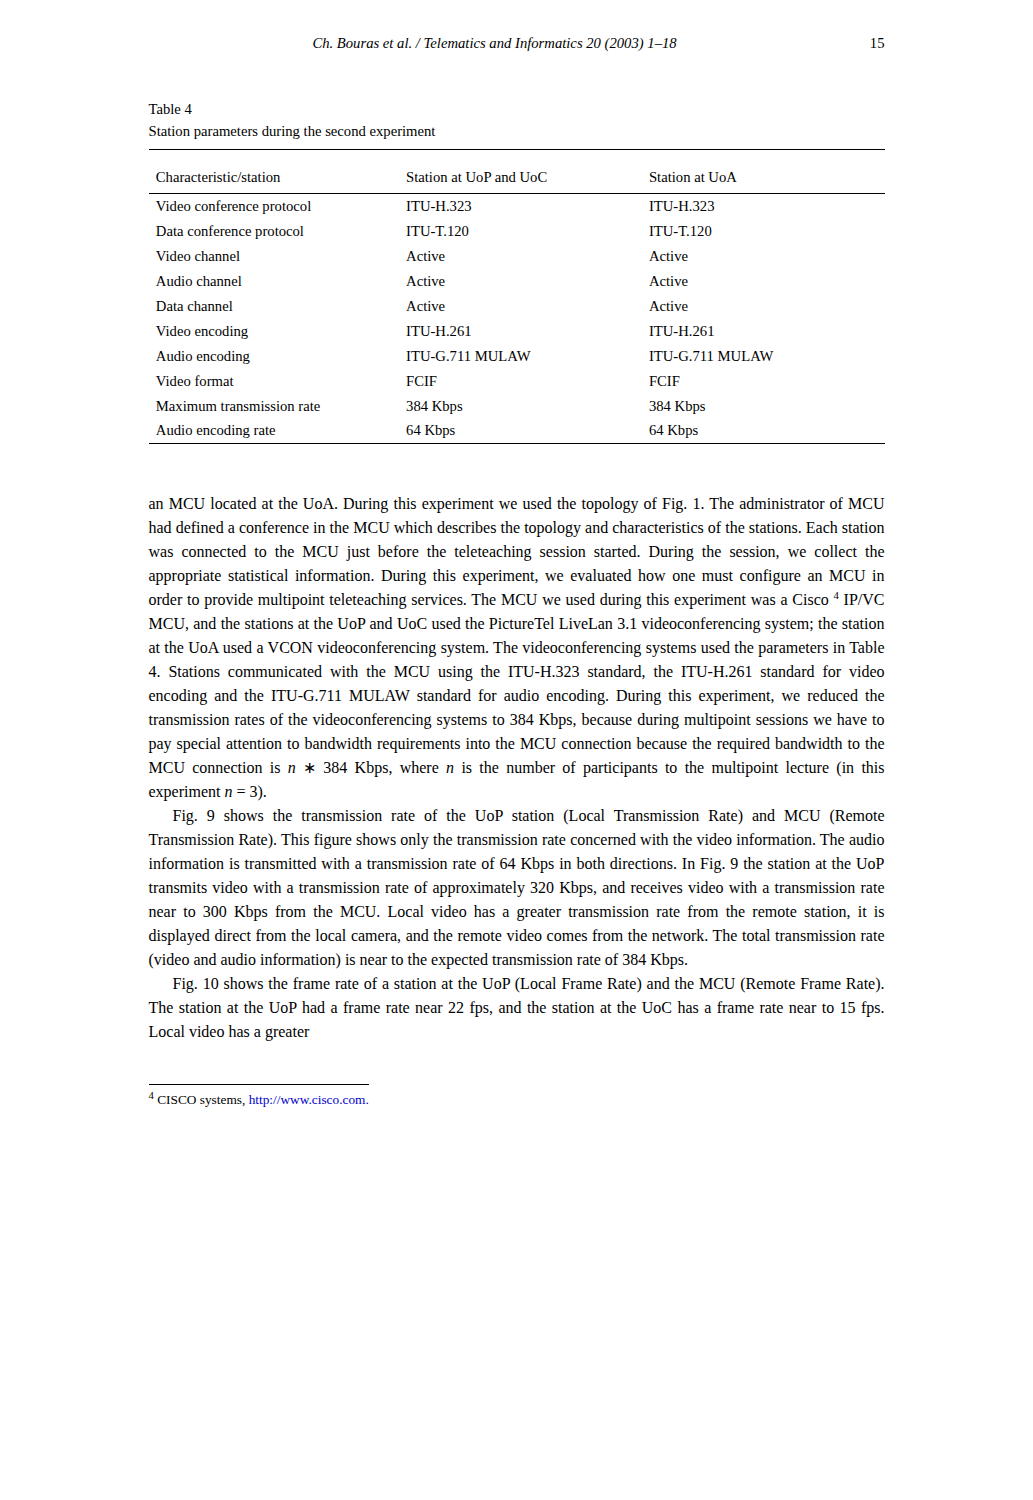Ch. Bouras et al. / Telematics and Informatics 20 (2003) 1–18 15
Table 4
Station parameters during the second experiment
| Characteristic/station | Station at UoP and UoC | Station at UoA |
| --- | --- | --- |
| Video conference protocol | ITU-H.323 | ITU-H.323 |
| Data conference protocol | ITU-T.120 | ITU-T.120 |
| Video channel | Active | Active |
| Audio channel | Active | Active |
| Data channel | Active | Active |
| Video encoding | ITU-H.261 | ITU-H.261 |
| Audio encoding | ITU-G.711 MULAW | ITU-G.711 MULAW |
| Video format | FCIF | FCIF |
| Maximum transmission rate | 384 Kbps | 384 Kbps |
| Audio encoding rate | 64 Kbps | 64 Kbps |
an MCU located at the UoA. During this experiment we used the topology of Fig. 1. The administrator of MCU had defined a conference in the MCU which describes the topology and characteristics of the stations. Each station was connected to the MCU just before the teleteaching session started. During the session, we collect the appropriate statistical information. During this experiment, we evaluated how one must configure an MCU in order to provide multipoint teleteaching services. The MCU we used during this experiment was a Cisco 4 IP/VC MCU, and the stations at the UoP and UoC used the PictureTel LiveLan 3.1 videoconferencing system; the station at the UoA used a VCON videoconferencing system. The videoconferencing systems used the parameters in Table 4. Stations communicated with the MCU using the ITU-H.323 standard, the ITU-H.261 standard for video encoding and the ITU-G.711 MULAW standard for audio encoding. During this experiment, we reduced the transmission rates of the videoconferencing systems to 384 Kbps, because during multipoint sessions we have to pay special attention to bandwidth requirements into the MCU connection because the required bandwidth to the MCU connection is n ∗ 384 Kbps, where n is the number of participants to the multipoint lecture (in this experiment n = 3).
Fig. 9 shows the transmission rate of the UoP station (Local Transmission Rate) and MCU (Remote Transmission Rate). This figure shows only the transmission rate concerned with the video information. The audio information is transmitted with a transmission rate of 64 Kbps in both directions. In Fig. 9 the station at the UoP transmits video with a transmission rate of approximately 320 Kbps, and receives video with a transmission rate near to 300 Kbps from the MCU. Local video has a greater transmission rate from the remote station, it is displayed direct from the local camera, and the remote video comes from the network. The total transmission rate (video and audio information) is near to the expected transmission rate of 384 Kbps.
Fig. 10 shows the frame rate of a station at the UoP (Local Frame Rate) and the MCU (Remote Frame Rate). The station at the UoP had a frame rate near 22 fps, and the station at the UoC has a frame rate near to 15 fps. Local video has a greater
4 CISCO systems, http://www.cisco.com.